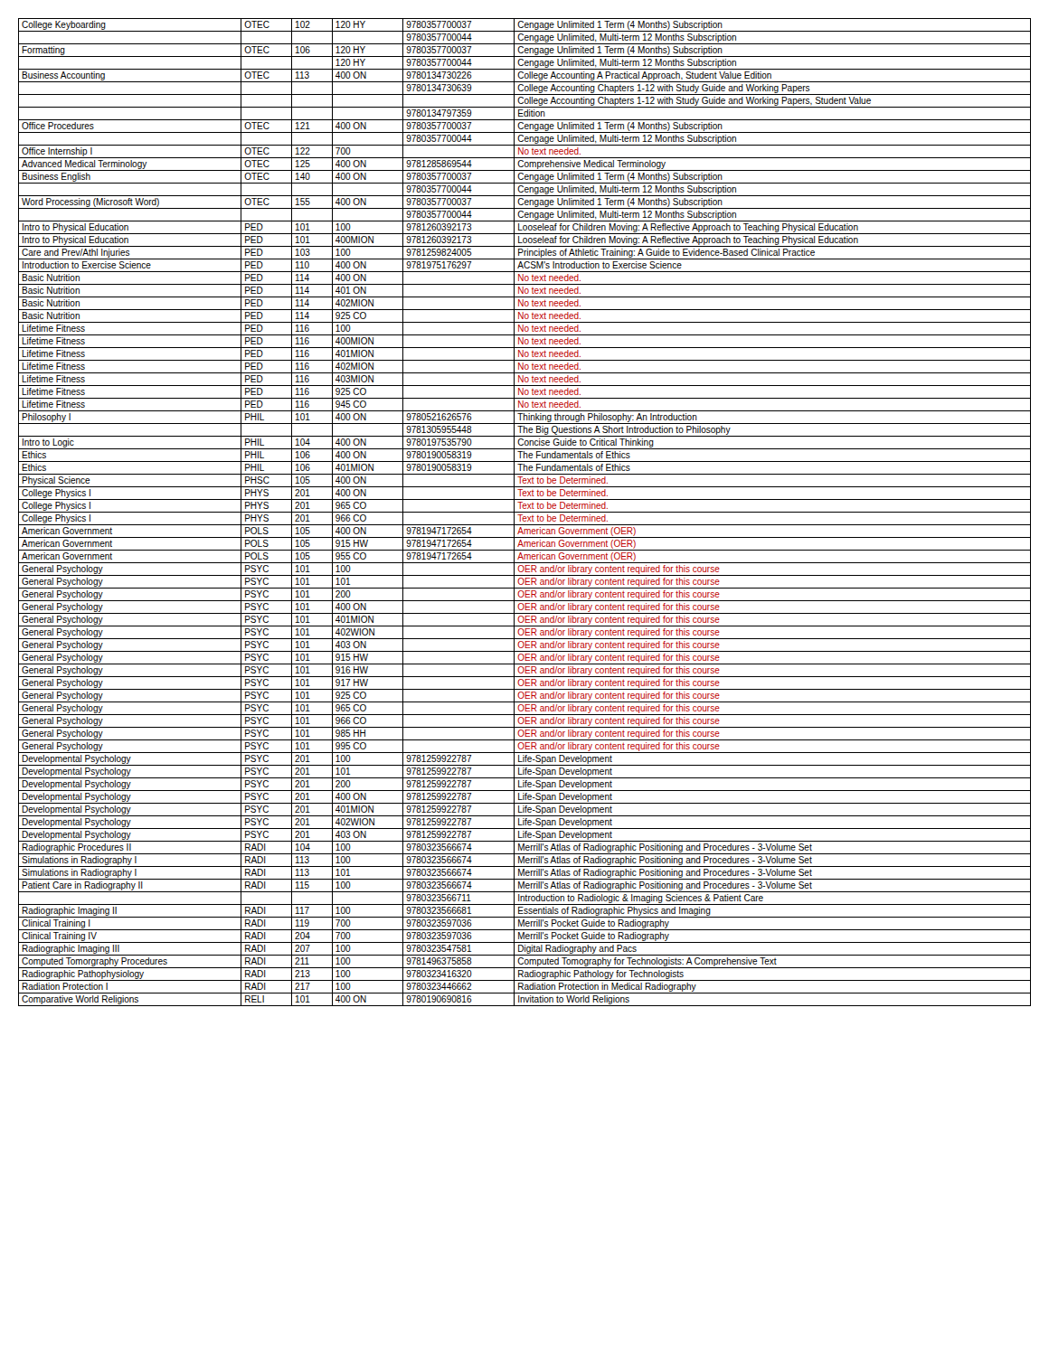| College Keyboarding | OTEC | 102 | 120 HY | 9780357700037 | Cengage Unlimited 1 Term (4 Months) Subscription |
| | | | | 9780357700044 | Cengage Unlimited, Multi-term 12 Months Subscription |
| Formatting | OTEC | 106 | 120 HY | 9780357700037 | Cengage Unlimited 1 Term (4 Months) Subscription |
| | | | 120 HY | 9780357700044 | Cengage Unlimited, Multi-term 12 Months Subscription |
| Business Accounting | OTEC | 113 | 400 ON | 9780134730226 | College Accounting A Practical Approach, Student Value Edition |
| | | | | 9780134730639 | College Accounting Chapters 1-12 with Study Guide and Working Papers |
| | | | | | College Accounting Chapters 1-12 with Study Guide and Working Papers, Student Value |
| | | | | 9780134797359 | Edition |
| Office Procedures | OTEC | 121 | 400 ON | 9780357700037 | Cengage Unlimited 1 Term (4 Months) Subscription |
| | | | | 9780357700044 | Cengage Unlimited, Multi-term 12 Months Subscription |
| Office Internship I | OTEC | 122 | 700 | | No text needed. |
| Advanced Medical Terminology | OTEC | 125 | 400 ON | 9781285869544 | Comprehensive Medical Terminology |
| Business English | OTEC | 140 | 400 ON | 9780357700037 | Cengage Unlimited 1 Term (4 Months) Subscription |
| | | | | 9780357700044 | Cengage Unlimited, Multi-term 12 Months Subscription |
| Word Processing (Microsoft Word) | OTEC | 155 | 400 ON | 9780357700037 | Cengage Unlimited 1 Term (4 Months) Subscription |
| | | | | 9780357700044 | Cengage Unlimited, Multi-term 12 Months Subscription |
| Intro to Physical Education | PED | 101 | 100 | 9781260392173 | Looseleaf for Children Moving: A Reflective Approach to Teaching Physical Education |
| Intro to Physical Education | PED | 101 | 400MION | 9781260392173 | Looseleaf for Children Moving: A Reflective Approach to Teaching Physical Education |
| Care and Prev/Athl Injuries | PED | 103 | 100 | 9781259824005 | Principles of Athletic Training: A Guide to Evidence-Based Clinical Practice |
| Introduction to Exercise Science | PED | 110 | 400 ON | 9781975176297 | ACSM's Introduction to Exercise Science |
| Basic Nutrition | PED | 114 | 400 ON | | No text needed. |
| Basic Nutrition | PED | 114 | 401 ON | | No text needed. |
| Basic Nutrition | PED | 114 | 402MION | | No text needed. |
| Basic Nutrition | PED | 114 | 925 CO | | No text needed. |
| Lifetime Fitness | PED | 116 | 100 | | No text needed. |
| Lifetime Fitness | PED | 116 | 400MION | | No text needed. |
| Lifetime Fitness | PED | 116 | 401MION | | No text needed. |
| Lifetime Fitness | PED | 116 | 402MION | | No text needed. |
| Lifetime Fitness | PED | 116 | 403MION | | No text needed. |
| Lifetime Fitness | PED | 116 | 925 CO | | No text needed. |
| Lifetime Fitness | PED | 116 | 945 CO | | No text needed. |
| Philosophy I | PHIL | 101 | 400 ON | 9780521626576 | Thinking through Philosophy: An Introduction |
| | | | | 9781305955448 | The Big Questions A Short Introduction to Philosophy |
| Intro to Logic | PHIL | 104 | 400 ON | 9780197535790 | Concise Guide to Critical Thinking |
| Ethics | PHIL | 106 | 400 ON | 9780190058319 | The Fundamentals of Ethics |
| Ethics | PHIL | 106 | 401MION | 9780190058319 | The Fundamentals of Ethics |
| Physical Science | PHSC | 105 | 400 ON | | Text to be Determined. |
| College Physics I | PHYS | 201 | 400 ON | | Text to be Determined. |
| College Physics I | PHYS | 201 | 965 CO | | Text to be Determined. |
| College Physics I | PHYS | 201 | 966 CO | | Text to be Determined. |
| American Government | POLS | 105 | 400 ON | 9781947172654 | American Government (OER) |
| American Government | POLS | 105 | 915 HW | 9781947172654 | American Government (OER) |
| American Government | POLS | 105 | 955 CO | 9781947172654 | American Government (OER) |
| General Psychology | PSYC | 101 | 100 | | OER and/or library content required for this course |
| General Psychology | PSYC | 101 | 101 | | OER and/or library content required for this course |
| General Psychology | PSYC | 101 | 200 | | OER and/or library content required for this course |
| General Psychology | PSYC | 101 | 400 ON | | OER and/or library content required for this course |
| General Psychology | PSYC | 101 | 401MION | | OER and/or library content required for this course |
| General Psychology | PSYC | 101 | 402WION | | OER and/or library content required for this course |
| General Psychology | PSYC | 101 | 403 ON | | OER and/or library content required for this course |
| General Psychology | PSYC | 101 | 915 HW | | OER and/or library content required for this course |
| General Psychology | PSYC | 101 | 916 HW | | OER and/or library content required for this course |
| General Psychology | PSYC | 101 | 917 HW | | OER and/or library content required for this course |
| General Psychology | PSYC | 101 | 925 CO | | OER and/or library content required for this course |
| General Psychology | PSYC | 101 | 965 CO | | OER and/or library content required for this course |
| General Psychology | PSYC | 101 | 966 CO | | OER and/or library content required for this course |
| General Psychology | PSYC | 101 | 985 HH | | OER and/or library content required for this course |
| General Psychology | PSYC | 101 | 995 CO | | OER and/or library content required for this course |
| Developmental Psychology | PSYC | 201 | 100 | 9781259922787 | Life-Span Development |
| Developmental Psychology | PSYC | 201 | 101 | 9781259922787 | Life-Span Development |
| Developmental Psychology | PSYC | 201 | 200 | 9781259922787 | Life-Span Development |
| Developmental Psychology | PSYC | 201 | 400 ON | 9781259922787 | Life-Span Development |
| Developmental Psychology | PSYC | 201 | 401MION | 9781259922787 | Life-Span Development |
| Developmental Psychology | PSYC | 201 | 402WION | 9781259922787 | Life-Span Development |
| Developmental Psychology | PSYC | 201 | 403 ON | 9781259922787 | Life-Span Development |
| Radiographic Procedures II | RADI | 104 | 100 | 9780323566674 | Merrill's Atlas of Radiographic Positioning and Procedures - 3-Volume Set |
| Simulations in Radiography I | RADI | 113 | 100 | 9780323566674 | Merrill's Atlas of Radiographic Positioning and Procedures - 3-Volume Set |
| Simulations in Radiography I | RADI | 113 | 101 | 9780323566674 | Merrill's Atlas of Radiographic Positioning and Procedures - 3-Volume Set |
| Patient Care in Radiography II | RADI | 115 | 100 | 9780323566674 | Merrill's Atlas of Radiographic Positioning and Procedures - 3-Volume Set |
| | | | | 9780323566711 | Introduction to Radiologic & Imaging Sciences & Patient Care |
| Radiographic Imaging II | RADI | 117 | 100 | 9780323566681 | Essentials of Radiographic Physics and Imaging |
| Clinical Training I | RADI | 119 | 700 | 9780323597036 | Merrill's Pocket Guide to Radiography |
| Clinical Training IV | RADI | 204 | 700 | 9780323597036 | Merrill's Pocket Guide to Radiography |
| Radiographic Imaging III | RADI | 207 | 100 | 9780323547581 | Digital Radiography and Pacs |
| Computed Tomorgraphy Procedures | RADI | 211 | 100 | 9781496375858 | Computed Tomography for Technologists: A Comprehensive Text |
| Radiographic Pathophysiology | RADI | 213 | 100 | 9780323416320 | Radiographic Pathology for Technologists |
| Radiation Protection I | RADI | 217 | 100 | 9780323446662 | Radiation Protection in Medical Radiography |
| Comparative World Religions | RELI | 101 | 400 ON | 9780190690816 | Invitation to World Religions |